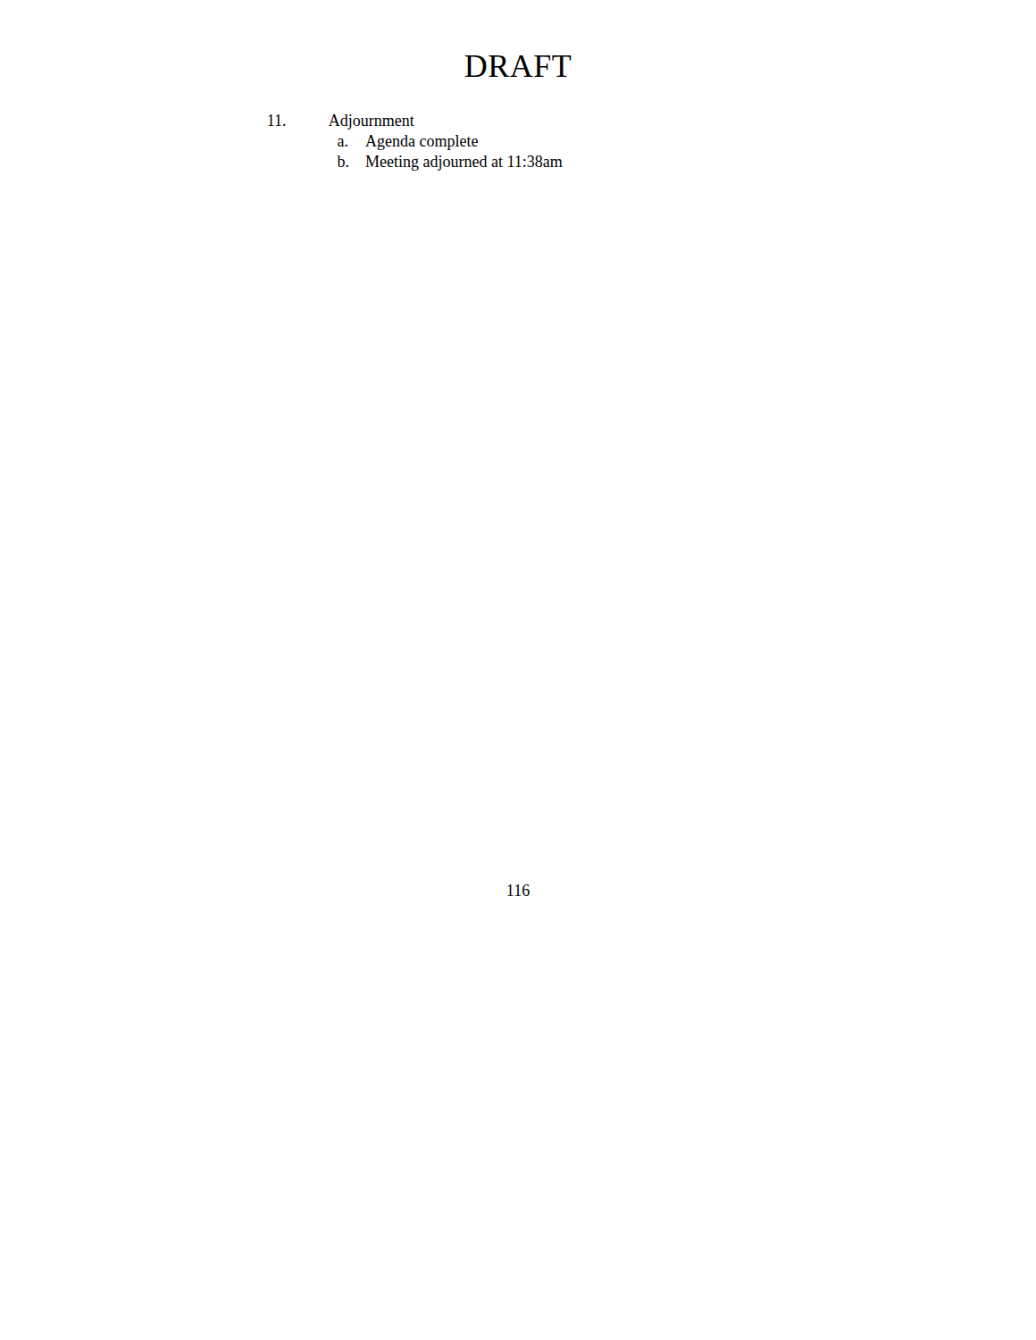DRAFT
11. Adjournment
a. Agenda complete
b. Meeting adjourned at 11:38am
116